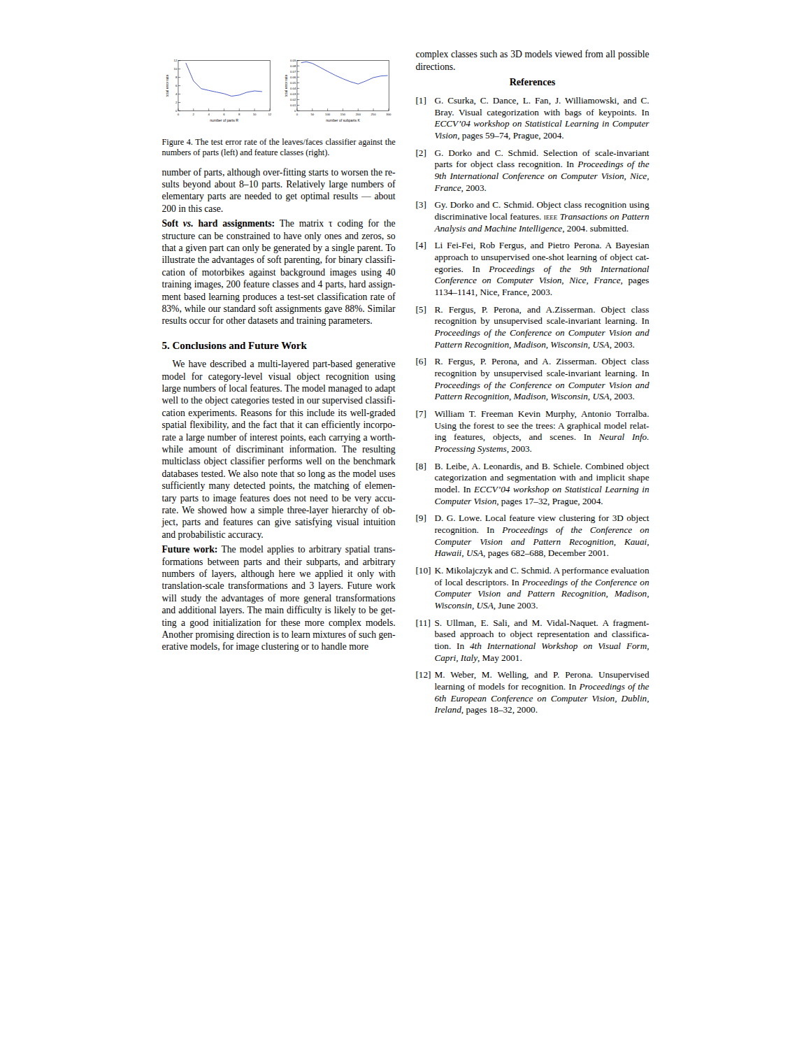0 2 4 6 8 10 12 0 2 4 6 8 10 12 number of parts R total error rate 0 0.01 0.02 0.03 0.04 0.05 0.06 0.07 0.08 0.09 0 50 100 150 200 250 300 number of subparts K total error rate
Figure 4. The test error rate of the leaves/faces classifier against the numbers of parts (left) and feature classes (right).
number of parts, although over-fitting starts to worsen the results beyond about 8–10 parts. Relatively large numbers of elementary parts are needed to get optimal results — about 200 in this case.
Soft vs. hard assignments: The matrix τ coding for the structure can be constrained to have only ones and zeros, so that a given part can only be generated by a single parent. To illustrate the advantages of soft parenting, for binary classification of motorbikes against background images using 40 training images, 200 feature classes and 4 parts, hard assignment based learning produces a test-set classification rate of 83%, while our standard soft assignments gave 88%. Similar results occur for other datasets and training parameters.
5. Conclusions and Future Work
We have described a multi-layered part-based generative model for category-level visual object recognition using large numbers of local features. The model managed to adapt well to the object categories tested in our supervised classification experiments. Reasons for this include its well-graded spatial flexibility, and the fact that it can efficiently incorporate a large number of interest points, each carrying a worthwhile amount of discriminant information. The resulting multiclass object classifier performs well on the benchmark databases tested. We also note that so long as the model uses sufficiently many detected points, the matching of elementary parts to image features does not need to be very accurate. We showed how a simple three-layer hierarchy of object, parts and features can give satisfying visual intuition and probabilistic accuracy.
Future work: The model applies to arbitrary spatial transformations between parts and their subparts, and arbitrary numbers of layers, although here we applied it only with translation-scale transformations and 3 layers. Future work will study the advantages of more general transformations and additional layers. The main difficulty is likely to be getting a good initialization for these more complex models. Another promising direction is to learn mixtures of such generative models, for image clustering or to handle more
complex classes such as 3D models viewed from all possible directions.
References
G. Csurka, C. Dance, L. Fan, J. Williamowski, and C. Bray. Visual categorization with bags of keypoints. In ECCV’04 workshop on Statistical Learning in Computer Vision, pages 59–74, Prague, 2004.
G. Dorko and C. Schmid. Selection of scale-invariant parts for object class recognition. In Proceedings of the 9th International Conference on Computer Vision, Nice, France, 2003.
Gy. Dorko and C. Schmid. Object class recognition using discriminative local features. ieee Transactions on Pattern Analysis and Machine Intelligence, 2004. submitted.
Li Fei-Fei, Rob Fergus, and Pietro Perona. A Bayesian approach to unsupervised one-shot learning of object categories. In Proceedings of the 9th International Conference on Computer Vision, Nice, France, pages 1134–1141, Nice, France, 2003.
R. Fergus, P. Perona, and A.Zisserman. Object class recognition by unsupervised scale-invariant learning. In Proceedings of the Conference on Computer Vision and Pattern Recognition, Madison, Wisconsin, USA, 2003.
R. Fergus, P. Perona, and A. Zisserman. Object class recognition by unsupervised scale-invariant learning. In Proceedings of the Conference on Computer Vision and Pattern Recognition, Madison, Wisconsin, USA, 2003.
William T. Freeman Kevin Murphy, Antonio Torralba. Using the forest to see the trees: A graphical model relating features, objects, and scenes. In Neural Info. Processing Systems, 2003.
B. Leibe, A. Leonardis, and B. Schiele. Combined object categorization and segmentation with and implicit shape model. In ECCV’04 workshop on Statistical Learning in Computer Vision, pages 17–32, Prague, 2004.
D. G. Lowe. Local feature view clustering for 3D object recognition. In Proceedings of the Conference on Computer Vision and Pattern Recognition, Kauai, Hawaii, USA, pages 682–688, December 2001.
K. Mikolajczyk and C. Schmid. A performance evaluation of local descriptors. In Proceedings of the Conference on Computer Vision and Pattern Recognition, Madison, Wisconsin, USA, June 2003.
S. Ullman, E. Sali, and M. Vidal-Naquet. A fragment-based approach to object representation and classification. In 4th International Workshop on Visual Form, Capri, Italy, May 2001.
M. Weber, M. Welling, and P. Perona. Unsupervised learning of models for recognition. In Proceedings of the 6th European Conference on Computer Vision, Dublin, Ireland, pages 18–32, 2000.